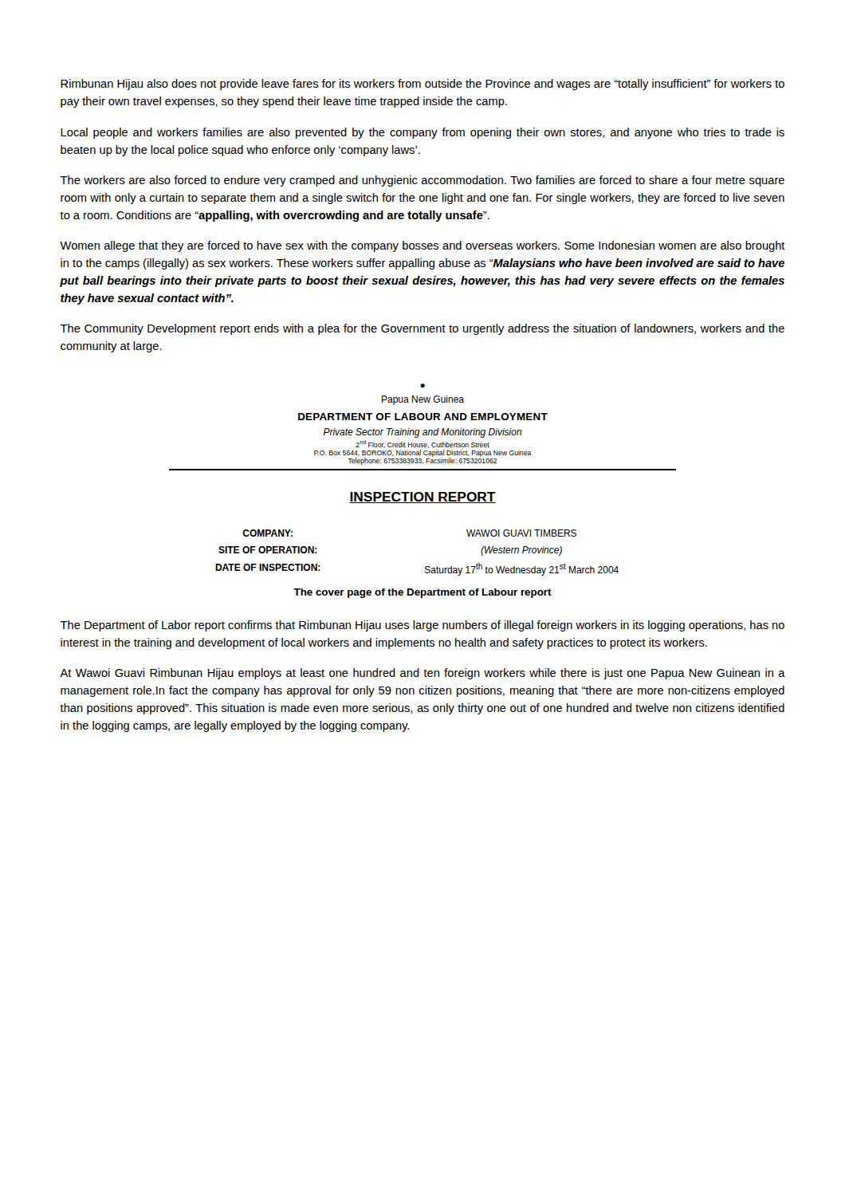Rimbunan Hijau also does not provide leave fares for its workers from outside the Province and wages are “totally insufficient” for workers to pay their own travel expenses, so they spend their leave time trapped inside the camp.
Local people and workers families are also prevented by the company from opening their own stores, and anyone who tries to trade is beaten up by the local police squad who enforce only ‘company laws’.
The workers are also forced to endure very cramped and unhygienic accommodation. Two families are forced to share a four metre square room with only a curtain to separate them and a single switch for the one light and one fan. For single workers, they are forced to live seven to a room. Conditions are “appalling, with overcrowding and are totally unsafe”.
Women allege that they are forced to have sex with the company bosses and overseas workers. Some Indonesian women are also brought in to the camps (illegally) as sex workers. These workers suffer appalling abuse as “Malaysians who have been involved are said to have put ball bearings into their private parts to boost their sexual desires, however, this has had very severe effects on the females they have sexual contact with”.
The Community Development report ends with a plea for the Government to urgently address the situation of landowners, workers and the community at large.
●
Papua New Guinea
DEPARTMENT OF LABOUR AND EMPLOYMENT
Private Sector Training and Monitoring Division
2nd Floor, Credit House, Cuthbertson Street
P.O. Box 5644, BOROKO, National Capital District, Papua New Guinea
Telephone: 6753383933, Facsimile: 6753201062
INSPECTION REPORT
| COMPANY: | WAWOI GUAVI TIMBERS |
| SITE OF OPERATION: | (Western Province) |
| DATE OF INSPECTION: | Saturday 17 th to Wednesday 21 st March 2004 |
The cover page of the Department of Labour report
The Department of Labor report confirms that Rimbunan Hijau uses large numbers of illegal foreign workers in its logging operations, has no interest in the training and development of local workers and implements no health and safety practices to protect its workers.
At Wawoi Guavi Rimbunan Hijau employs at least one hundred and ten foreign workers while there is just one Papua New Guinean in a management role.In fact the company has approval for only 59 non citizen positions, meaning that “there are more non-citizens employed than positions approved”. This situation is made even more serious, as only thirty one out of one hundred and twelve non citizens identified in the logging camps, are legally employed by the logging company.